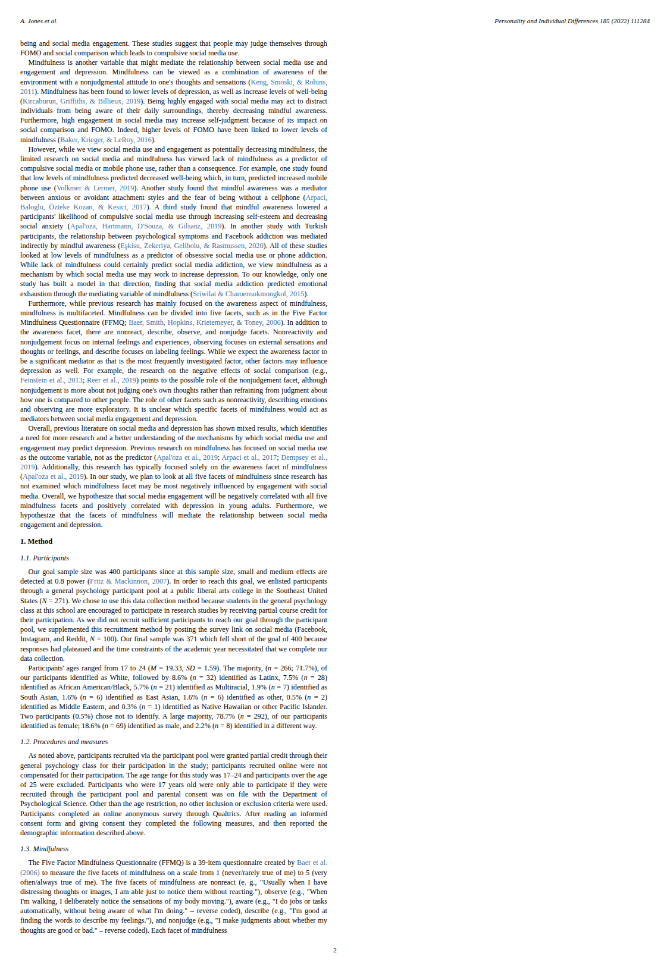A. Jones et al. Personality and Individual Differences 185 (2022) 111284
being and social media engagement. These studies suggest that people may judge themselves through FOMO and social comparison which leads to compulsive social media use.
Mindfulness is another variable that might mediate the relationship between social media use and engagement and depression. Mindfulness can be viewed as a combination of awareness of the environment with a nonjudgmental attitude to one's thoughts and sensations (Keng, Smoski, & Robins, 2011). Mindfulness has been found to lower levels of depression, as well as increase levels of well-being (Kircaburun, Griffiths, & Billieux, 2019). Being highly engaged with social media may act to distract individuals from being aware of their daily surroundings, thereby decreasing mindful awareness. Furthermore, high engagement in social media may increase self-judgment because of its impact on social comparison and FOMO. Indeed, higher levels of FOMO have been linked to lower levels of mindfulness (Baker, Krieger, & LeRoy, 2016).
However, while we view social media use and engagement as potentially decreasing mindfulness, the limited research on social media and mindfulness has viewed lack of mindfulness as a predictor of compulsive social media or mobile phone use, rather than a consequence. For example, one study found that low levels of mindfulness predicted decreased well-being which, in turn, predicted increased mobile phone use (Volkmer & Lermer, 2019). Another study found that mindful awareness was a mediator between anxious or avoidant attachment styles and the fear of being without a cellphone (Arpaci, Baloglu, Özteke Kozan, & Kesici, 2017). A third study found that mindful awareness lowered a participants' likelihood of compulsive social media use through increasing self-esteem and decreasing social anxiety (Apal'oza, Hartmann, D'Souza, & Gilsanz, 2019). In another study with Turkish participants, the relationship between psychological symptoms and Facebook addiction was mediated indirectly by mindful awareness (Eşkisu, Zekeriya, Gelibolu, & Rasmussen, 2020). All of these studies looked at low levels of mindfulness as a predictor of obsessive social media use or phone addiction. While lack of mindfulness could certainly predict social media addiction, we view mindfulness as a mechanism by which social media use may work to increase depression. To our knowledge, only one study has built a model in that direction, finding that social media addiction predicted emotional exhaustion through the mediating variable of mindfulness (Sriwilai & Charoensukmongkol, 2015).
Furthermore, while previous research has mainly focused on the awareness aspect of mindfulness, mindfulness is multifaceted. Mindfulness can be divided into five facets, such as in the Five Factor Mindfulness Questionnaire (FFMQ; Baer, Smith, Hopkins, Krietemeyer, & Toney, 2006). In addition to the awareness facet, there are nonreact, describe, observe, and nonjudge facets. Nonreactivity and nonjudgement focus on internal feelings and experiences, observing focuses on external sensations and thoughts or feelings, and describe focuses on labeling feelings. While we expect the awareness factor to be a significant mediator as that is the most frequently investigated factor, other factors may influence depression as well. For example, the research on the negative effects of social comparison (e.g., Feinstein et al., 2013; Reer et al., 2019) points to the possible role of the nonjudgement facet, although nonjudgement is more about not judging one's own thoughts rather than refraining from judgment about how one is compared to other people. The role of other facets such as nonreactivity, describing emotions and observing are more exploratory. It is unclear which specific facets of mindfulness would act as mediators between social media engagement and depression.
Overall, previous literature on social media and depression has shown mixed results, which identifies a need for more research and a better understanding of the mechanisms by which social media use and engagement may predict depression. Previous research on mindfulness has focused on social media use as the outcome variable, not as the predictor (Apal'oza et al., 2019; Arpaci et al., 2017; Dempsey et al., 2019). Additionally, this research has typically focused solely on the awareness facet of mindfulness (Apal'oza et al., 2019). In our study, we plan to look at all five facets of mindfulness since research has not examined which mindfulness facet may be most negatively influenced by engagement with social media. Overall, we hypothesize that social media engagement will be negatively correlated with all five mindfulness facets and positively correlated with depression in young adults. Furthermore, we hypothesize that the facets of mindfulness will mediate the relationship between social media engagement and depression.
1. Method
1.1. Participants
Our goal sample size was 400 participants since at this sample size, small and medium effects are detected at 0.8 power (Fritz & Mackinnon, 2007). In order to reach this goal, we enlisted participants through a general psychology participant pool at a public liberal arts college in the Southeast United States (N = 271). We chose to use this data collection method because students in the general psychology class at this school are encouraged to participate in research studies by receiving partial course credit for their participation. As we did not recruit sufficient participants to reach our goal through the participant pool, we supplemented this recruitment method by posting the survey link on social media (Facebook, Instagram, and Reddit, N = 100). Our final sample was 371 which fell short of the goal of 400 because responses had plateaued and the time constraints of the academic year necessitated that we complete our data collection.
Participants' ages ranged from 17 to 24 (M = 19.33, SD = 1.59). The majority, (n = 266; 71.7%), of our participants identified as White, followed by 8.6% (n = 32) identified as Latinx, 7.5% (n = 28) identified as African American/Black, 5.7% (n = 21) identified as Multiracial, 1.9% (n = 7) identified as South Asian, 1.6% (n = 6) identified as East Asian, 1.6% (n = 6) identified as other, 0.5% (n = 2) identified as Middle Eastern, and 0.3% (n = 1) identified as Native Hawaiian or other Pacific Islander. Two participants (0.5%) chose not to identify. A large majority, 78.7% (n = 292), of our participants identified as female; 18.6% (n = 69) identified as male, and 2.2% (n = 8) identified in a different way.
1.2. Procedures and measures
As noted above, participants recruited via the participant pool were granted partial credit through their general psychology class for their participation in the study; participants recruited online were not compensated for their participation. The age range for this study was 17–24 and participants over the age of 25 were excluded. Participants who were 17 years old were only able to participate if they were recruited through the participant pool and parental consent was on file with the Department of Psychological Science. Other than the age restriction, no other inclusion or exclusion criteria were used. Participants completed an online anonymous survey through Qualtrics. After reading an informed consent form and giving consent they completed the following measures, and then reported the demographic information described above.
1.3. Mindfulness
The Five Factor Mindfulness Questionnaire (FFMQ) is a 39-item questionnaire created by Baer et al. (2006) to measure the five facets of mindfulness on a scale from 1 (never/rarely true of me) to 5 (very often/always true of me). The five facets of mindfulness are nonreact (e. g., "Usually when I have distressing thoughts or images, I am able just to notice them without reacting."), observe (e.g., "When I'm walking, I deliberately notice the sensations of my body moving."), aware (e.g., "I do jobs or tasks automatically, without being aware of what I'm doing." – reverse coded), describe (e.g., "I'm good at finding the words to describe my feelings."), and nonjudge (e.g., "I make judgments about whether my thoughts are good or bad." – reverse coded). Each facet of mindfulness
2